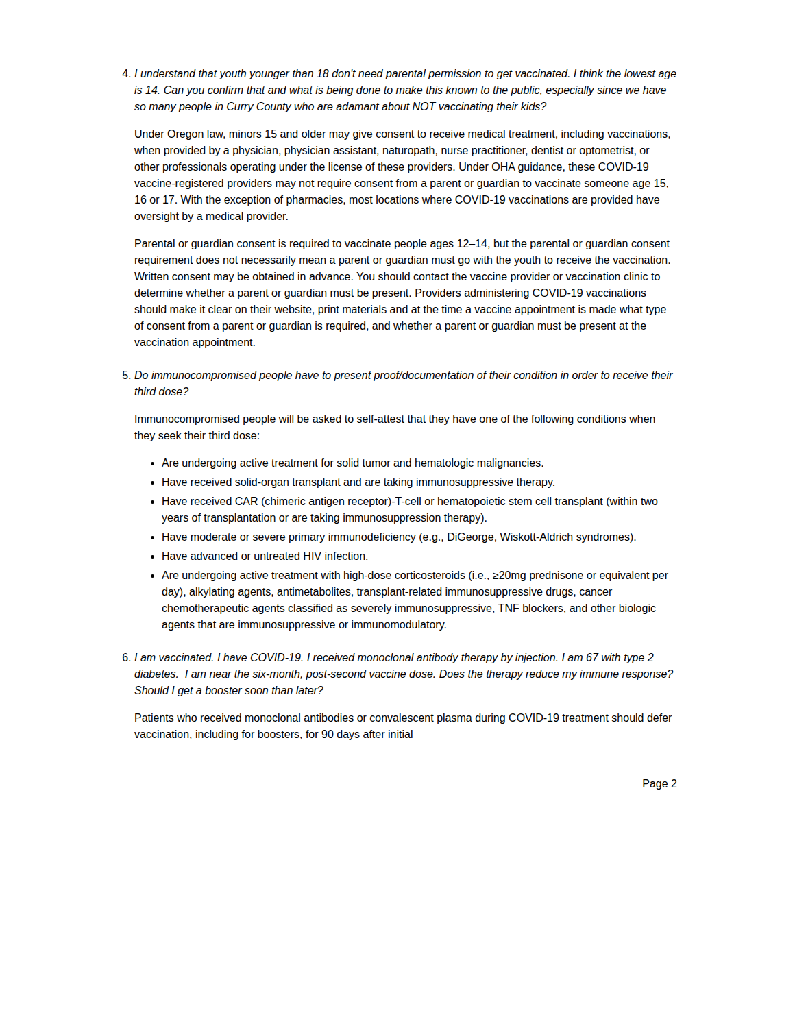I understand that youth younger than 18 don't need parental permission to get vaccinated. I think the lowest age is 14. Can you confirm that and what is being done to make this known to the public, especially since we have so many people in Curry County who are adamant about NOT vaccinating their kids?
Under Oregon law, minors 15 and older may give consent to receive medical treatment, including vaccinations, when provided by a physician, physician assistant, naturopath, nurse practitioner, dentist or optometrist, or other professionals operating under the license of these providers. Under OHA guidance, these COVID-19 vaccine-registered providers may not require consent from a parent or guardian to vaccinate someone age 15, 16 or 17. With the exception of pharmacies, most locations where COVID-19 vaccinations are provided have oversight by a medical provider.
Parental or guardian consent is required to vaccinate people ages 12–14, but the parental or guardian consent requirement does not necessarily mean a parent or guardian must go with the youth to receive the vaccination. Written consent may be obtained in advance. You should contact the vaccine provider or vaccination clinic to determine whether a parent or guardian must be present. Providers administering COVID-19 vaccinations should make it clear on their website, print materials and at the time a vaccine appointment is made what type of consent from a parent or guardian is required, and whether a parent or guardian must be present at the vaccination appointment.
Do immunocompromised people have to present proof/documentation of their condition in order to receive their third dose?
Immunocompromised people will be asked to self-attest that they have one of the following conditions when they seek their third dose:
Are undergoing active treatment for solid tumor and hematologic malignancies.
Have received solid-organ transplant and are taking immunosuppressive therapy.
Have received CAR (chimeric antigen receptor)-T-cell or hematopoietic stem cell transplant (within two years of transplantation or are taking immunosuppression therapy).
Have moderate or severe primary immunodeficiency (e.g., DiGeorge, Wiskott-Aldrich syndromes).
Have advanced or untreated HIV infection.
Are undergoing active treatment with high-dose corticosteroids (i.e., ≥20mg prednisone or equivalent per day), alkylating agents, antimetabolites, transplant-related immunosuppressive drugs, cancer chemotherapeutic agents classified as severely immunosuppressive, TNF blockers, and other biologic agents that are immunosuppressive or immunomodulatory.
I am vaccinated. I have COVID-19. I received monoclonal antibody therapy by injection. I am 67 with type 2 diabetes. I am near the six-month, post-second vaccine dose. Does the therapy reduce my immune response? Should I get a booster soon than later?
Patients who received monoclonal antibodies or convalescent plasma during COVID-19 treatment should defer vaccination, including for boosters, for 90 days after initial
Page 2